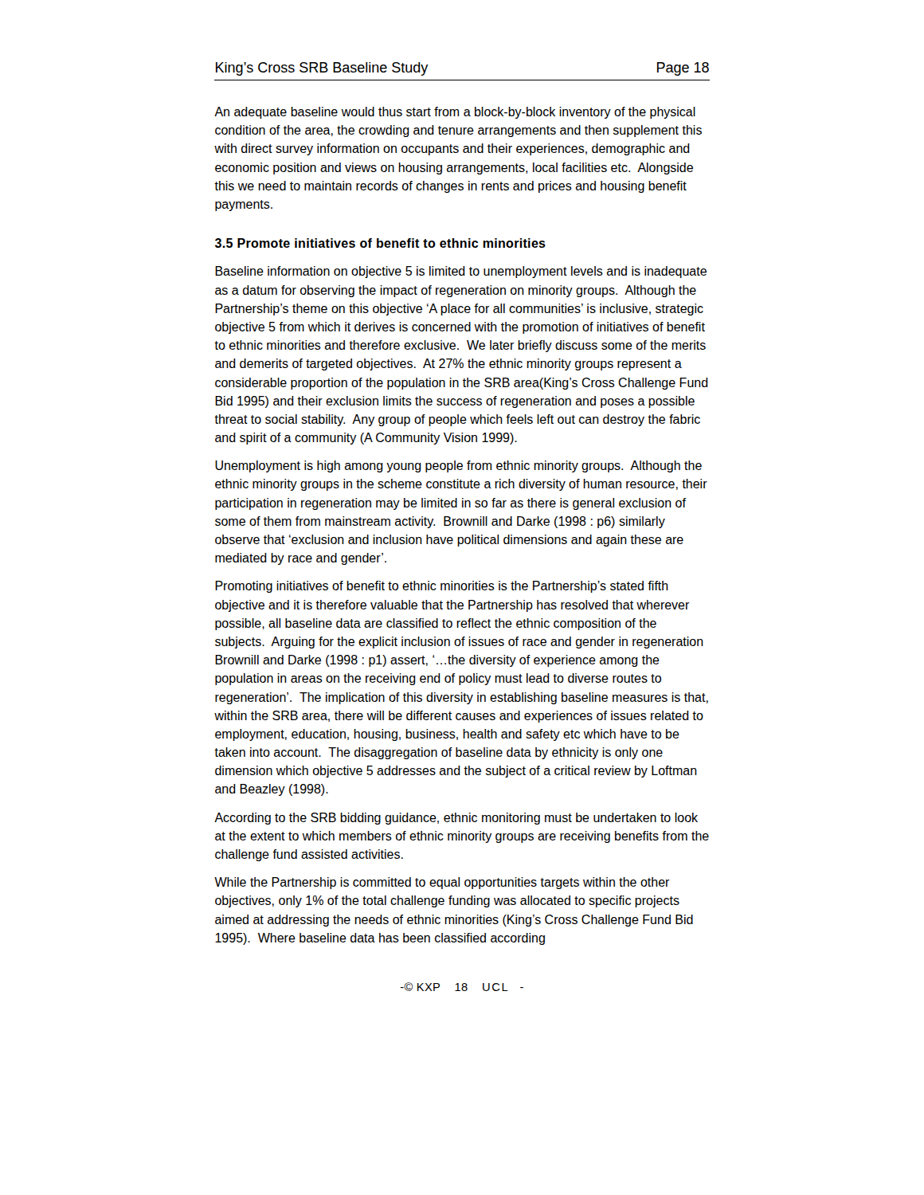King’s Cross SRB Baseline Study Page 18
An adequate baseline would thus start from a block-by-block inventory of the physical condition of the area, the crowding and tenure arrangements and then supplement this with direct survey information on occupants and their experiences, demographic and economic position and views on housing arrangements, local facilities etc. Alongside this we need to maintain records of changes in rents and prices and housing benefit payments.
3.5 Promote initiatives of benefit to ethnic minorities
Baseline information on objective 5 is limited to unemployment levels and is inadequate as a datum for observing the impact of regeneration on minority groups. Although the Partnership’s theme on this objective ‘A place for all communities’ is inclusive, strategic objective 5 from which it derives is concerned with the promotion of initiatives of benefit to ethnic minorities and therefore exclusive. We later briefly discuss some of the merits and demerits of targeted objectives. At 27% the ethnic minority groups represent a considerable proportion of the population in the SRB area(King’s Cross Challenge Fund Bid 1995) and their exclusion limits the success of regeneration and poses a possible threat to social stability. Any group of people which feels left out can destroy the fabric and spirit of a community (A Community Vision 1999).
Unemployment is high among young people from ethnic minority groups. Although the ethnic minority groups in the scheme constitute a rich diversity of human resource, their participation in regeneration may be limited in so far as there is general exclusion of some of them from mainstream activity. Brownill and Darke (1998 : p6) similarly observe that ‘exclusion and inclusion have political dimensions and again these are mediated by race and gender’.
Promoting initiatives of benefit to ethnic minorities is the Partnership’s stated fifth objective and it is therefore valuable that the Partnership has resolved that wherever possible, all baseline data are classified to reflect the ethnic composition of the subjects. Arguing for the explicit inclusion of issues of race and gender in regeneration Brownill and Darke (1998 : p1) assert, ‘…the diversity of experience among the population in areas on the receiving end of policy must lead to diverse routes to regeneration’. The implication of this diversity in establishing baseline measures is that, within the SRB area, there will be different causes and experiences of issues related to employment, education, housing, business, health and safety etc which have to be taken into account. The disaggregation of baseline data by ethnicity is only one dimension which objective 5 addresses and the subject of a critical review by Loftman and Beazley (1998).
According to the SRB bidding guidance, ethnic monitoring must be undertaken to look at the extent to which members of ethnic minority groups are receiving benefits from the challenge fund assisted activities.
While the Partnership is committed to equal opportunities targets within the other objectives, only 1% of the total challenge funding was allocated to specific projects aimed at addressing the needs of ethnic minorities (King’s Cross Challenge Fund Bid 1995). Where baseline data has been classified according
-© KXP 18 UCL -